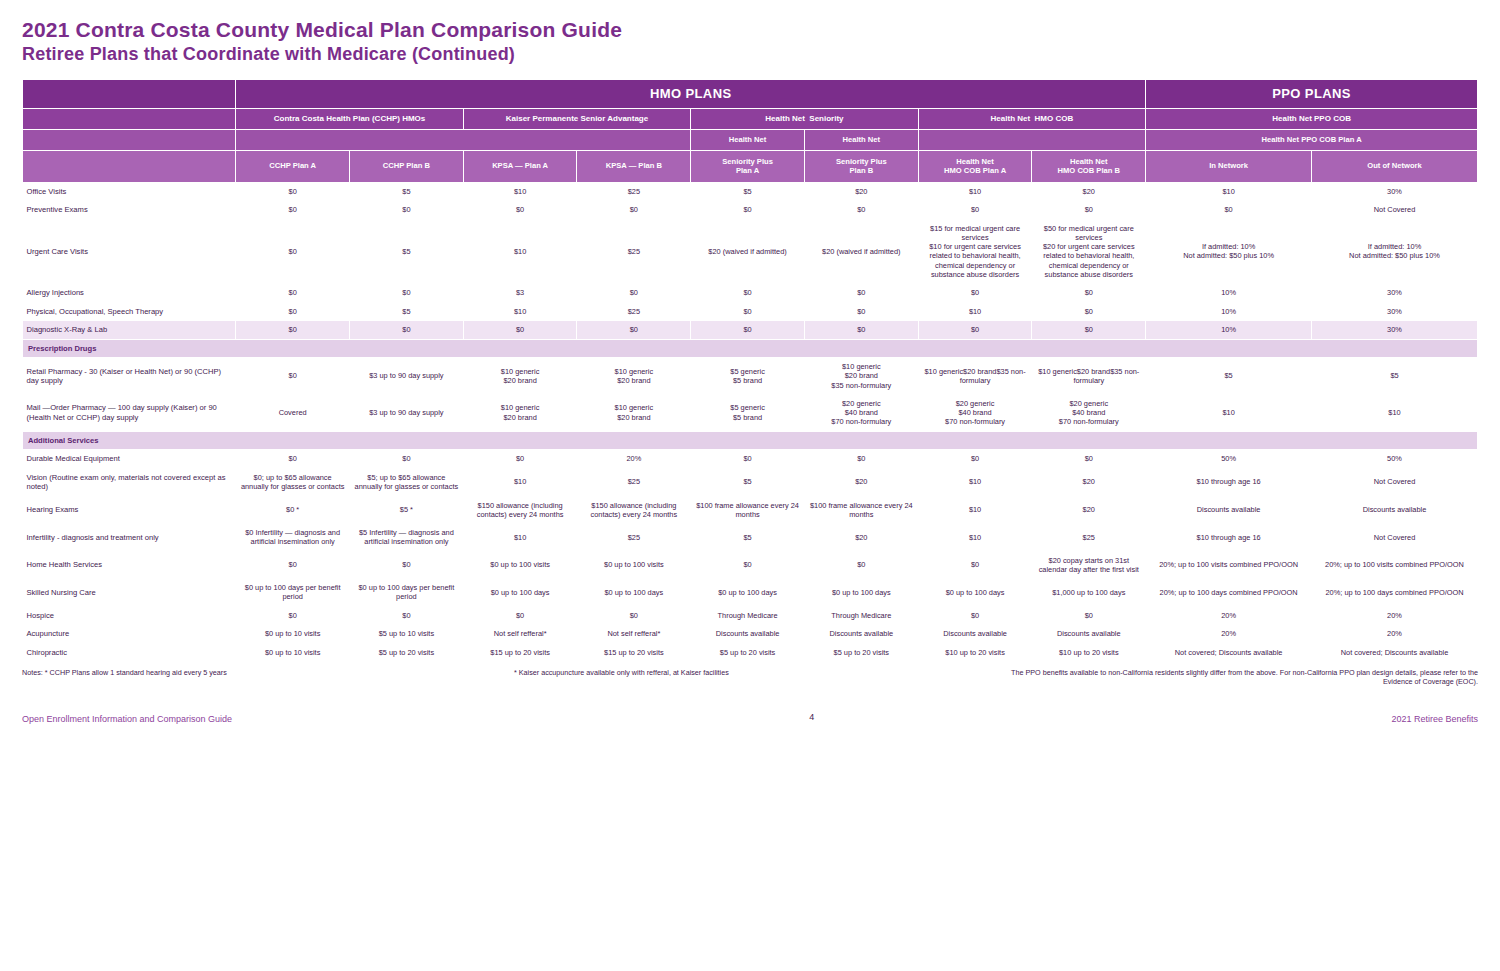2021 Contra Costa County Medical Plan Comparison Guide
Retiree Plans that Coordinate with Medicare (Continued)
Retiree plan comparison: HMO plans and PPO plans
| | HMO PLANS | PPO PLANS |
| --- | --- | --- |
| | Contra Costa Health Plan (CCHP) HMOs | Kaiser Permanente Senior Advantage | Health Net Seniority | Health Net HMO COB | Health Net PPO COB |
| | | Health Net | Health Net | | Health Net PPO COB Plan A |
| | CCHP Plan A | CCHP Plan B | KPSA — Plan A | KPSA — Plan B | Seniority Plus Plan A | Seniority Plus Plan B | Health Net HMO COB Plan A | Health Net HMO COB Plan B | In Network | Out of Network |
| Office Visits | $0 | $5 | $10 | $25 | $5 | $20 | $10 | $20 | $10 | 30% |
| Preventive Exams | $0 | $0 | $0 | $0 | $0 | $0 | $0 | $0 | $0 | Not Covered |
| Urgent Care Visits | $0 | $5 | $10 | $25 | $20 (waived if admitted) | $20 (waived if admitted) | $15 for medical urgent care services $10 for urgent care services related to behavioral health, chemical dependency or substance abuse disorders | $50 for medical urgent care services $20 for urgent care services related to behavioral health, chemical dependency or substance abuse disorders | If admitted: 10% Not admitted: $50 plus 10% | If admitted: 10% Not admitted: $50 plus 10% |
| Allergy Injections | $0 | $0 | $3 | $0 | $0 | $0 | $0 | $0 | 10% | 30% |
| Physical, Occupational, Speech Therapy | $0 | $5 | $10 | $25 | $0 | $0 | $10 | $0 | 10% | 30% |
| Diagnostic X-Ray & Lab | $0 | $0 | $0 | $0 | $0 | $0 | $0 | $0 | 10% | 30% |
| Prescription Drugs |
| Retail Pharmacy - 30 (Kaiser or Health Net) or 90 (CCHP) day supply | $0 | $3 up to 90 day supply | $10 generic $20 brand | $10 generic $20 brand | $5 generic $5 brand | $10 generic $20 brand $35 non-formulary | $10 generic$20 brand$35 non-formulary | $10 generic$20 brand$35 non-formulary | $5 | $5 |
| Mail —Order Pharmacy — 100 day supply (Kaiser) or 90 (Health Net or CCHP) day supply | Covered | $3 up to 90 day supply | $10 generic $20 brand | $10 generic $20 brand | $5 generic $5 brand | $20 generic $40 brand $70 non-formulary | $20 generic $40 brand $70 non-formulary | $20 generic $40 brand $70 non-formulary | $10 | $10 |
| Additional Services |
| Durable Medical Equipment | $0 | $0 | $0 | 20% | $0 | $0 | $0 | $0 | 50% | 50% |
| Vision (Routine exam only, materials not covered except as noted) | $0; up to $65 allowance annually for glasses or contacts | $5; up to $65 allowance annually for glasses or contacts | $10 | $25 | $5 | $20 | $10 | $20 | $10 through age 16 | Not Covered |
| Hearing Exams | $0 * | $5 * | $150 allowance (including contacts) every 24 months | $150 allowance (including contacts) every 24 months | $100 frame allowance every 24 months | $100 frame allowance every 24 months | $10 | $20 | Discounts available | Discounts available |
| Infertility - diagnosis and treatment only | $0 Infertility — diagnosis and artificial insemination only | $5 Infertility — diagnosis and artificial insemination only | $10 | $25 | $5 | $20 | $10 | $25 | $10 through age 16 | Not Covered |
| Home Health Services | $0 | $0 | $0 up to 100 visits | $0 up to 100 visits | $0 | $0 | $0 | $20 copay starts on 31st calendar day after the first visit | 20%; up to 100 visits combined PPO/OON | 20%; up to 100 visits combined PPO/OON |
| Skilled Nursing Care | $0 up to 100 days per benefit period | $0 up to 100 days per benefit period | $0 up to 100 days | $0 up to 100 days | $0 up to 100 days | $0 up to 100 days | $0 up to 100 days | $1,000 up to 100 days | 20%; up to 100 days combined PPO/OON | 20%; up to 100 days combined PPO/OON |
| Hospice | $0 | $0 | $0 | $0 | Through Medicare | Through Medicare | $0 | $0 | 20% | 20% |
| Acupuncture | $0 up to 10 visits | $5 up to 10 visits | Not self refferal* | Not self refferal* | Discounts available | Discounts available | Discounts available | Discounts available | 20% | 20% |
| Chiropractic | $0 up to 10 visits | $5 up to 20 visits | $15 up to 20 visits | $15 up to 20 visits | $5 up to 20 visits | $5 up to 20 visits | $10 up to 20 visits | $10 up to 20 visits | Not covered; Discounts available | Not covered; Discounts available |
Notes: * CCHP Plans allow 1 standard hearing aid every 5 years
* Kaiser accupuncture available only with refferal, at Kaiser facilities
The PPO benefits available to non-California residents slightly differ from the above. For non-California PPO plan design details, please refer to the Evidence of Coverage (EOC).
Open Enrollment Information and Comparison Guide
4
2021 Retiree Benefits